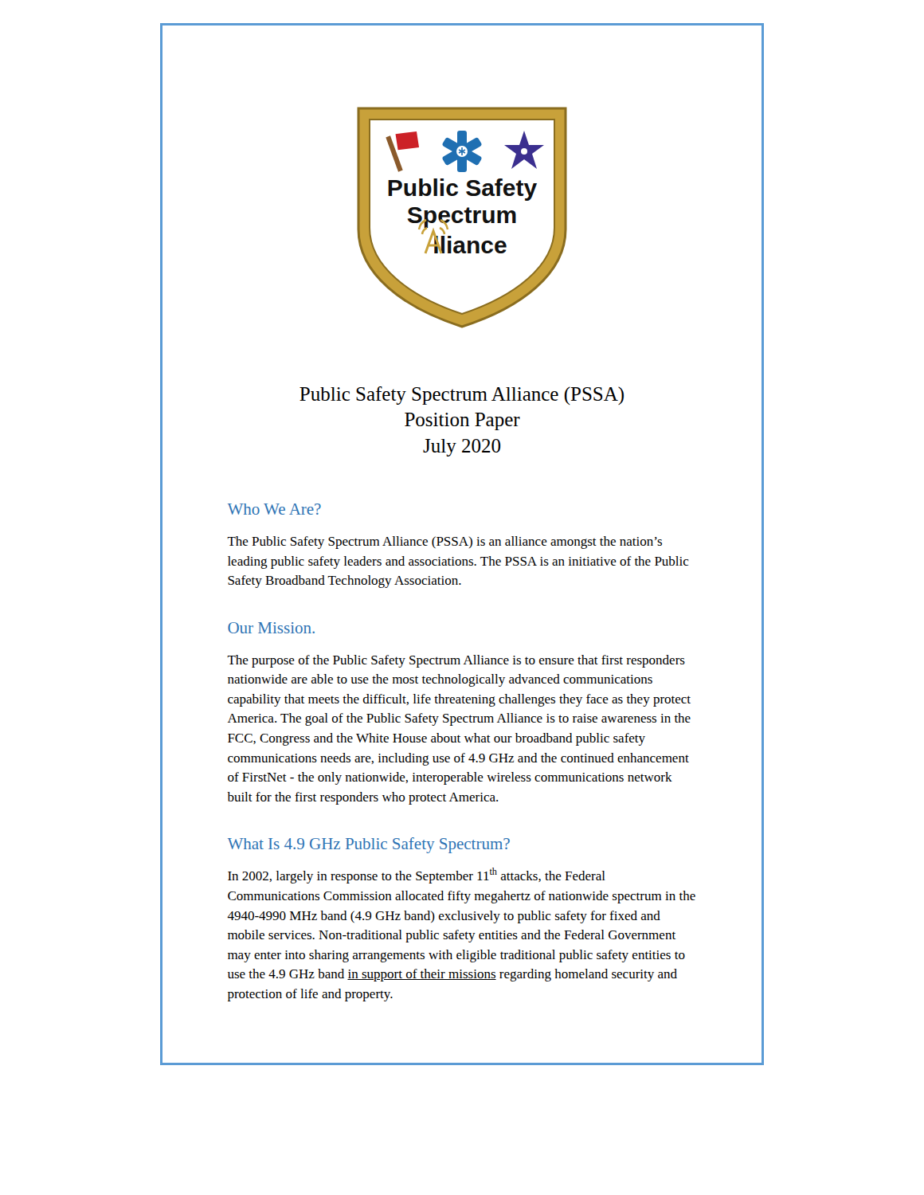Public Safety Spectrum lliance
Public Safety Spectrum Alliance (PSSA)
Position Paper
July 2020
Who We Are?
The Public Safety Spectrum Alliance (PSSA) is an alliance amongst the nation’s leading public safety leaders and associations. The PSSA is an initiative of the Public Safety Broadband Technology Association.
Our Mission.
The purpose of the Public Safety Spectrum Alliance is to ensure that first responders nationwide are able to use the most technologically advanced communications capability that meets the difficult, life threatening challenges they face as they protect America. The goal of the Public Safety Spectrum Alliance is to raise awareness in the FCC, Congress and the White House about what our broadband public safety communications needs are, including use of 4.9 GHz and the continued enhancement of FirstNet - the only nationwide, interoperable wireless communications network built for the first responders who protect America.
What Is 4.9 GHz Public Safety Spectrum?
In 2002, largely in response to the September 11th attacks, the Federal Communications Commission allocated fifty megahertz of nationwide spectrum in the 4940-4990 MHz band (4.9 GHz band) exclusively to public safety for fixed and mobile services. Non-traditional public safety entities and the Federal Government may enter into sharing arrangements with eligible traditional public safety entities to use the 4.9 GHz band in support of their missions regarding homeland security and protection of life and property.